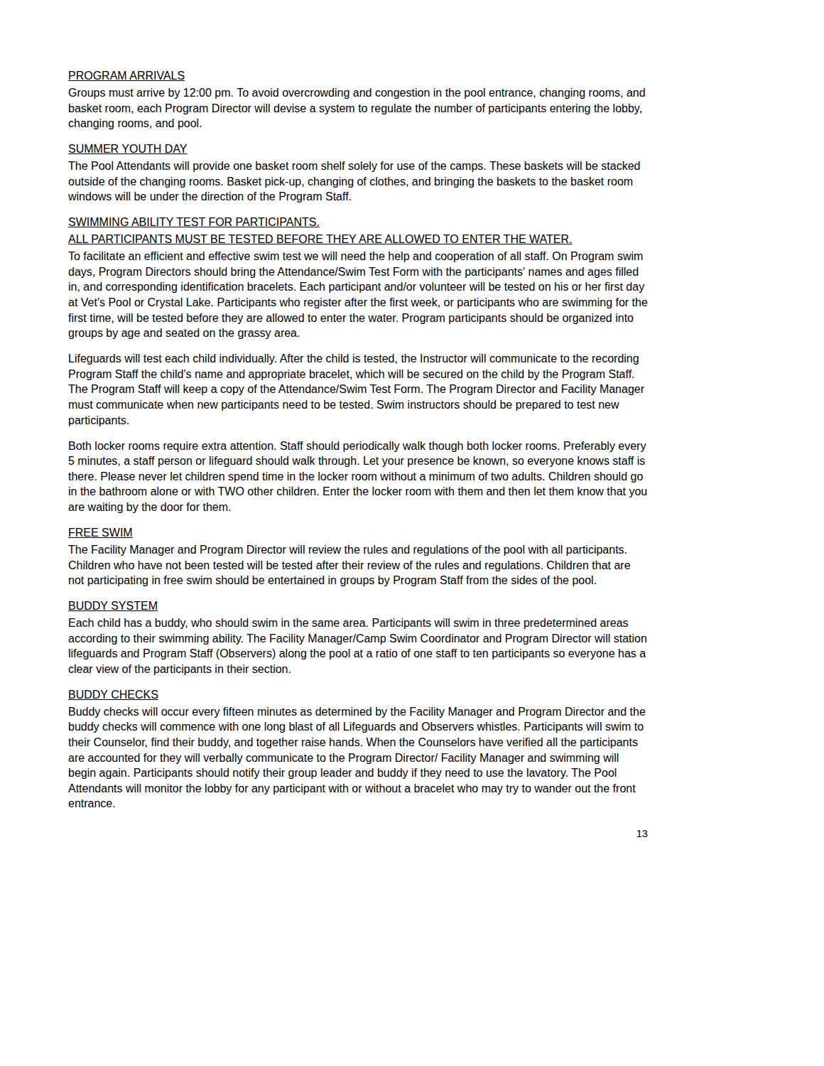Program Arrivals
Groups must arrive by 12:00 pm. To avoid overcrowding and congestion in the pool entrance, changing rooms, and basket room, each Program Director will devise a system to regulate the number of participants entering the lobby, changing rooms, and pool.
Summer Youth Day
The Pool Attendants will provide one basket room shelf solely for use of the camps. These baskets will be stacked outside of the changing rooms. Basket pick-up, changing of clothes, and bringing the baskets to the basket room windows will be under the direction of the Program Staff.
Swimming Ability Test for Participants.
ALL PARTICIPANTS MUST BE TESTED BEFORE THEY ARE ALLOWED TO ENTER THE WATER.
To facilitate an efficient and effective swim test we will need the help and cooperation of all staff. On Program swim days, Program Directors should bring the Attendance/Swim Test Form with the participants' names and ages filled in, and corresponding identification bracelets. Each participant and/or volunteer will be tested on his or her first day at Vet's Pool or Crystal Lake. Participants who register after the first week, or participants who are swimming for the first time, will be tested before they are allowed to enter the water. Program participants should be organized into groups by age and seated on the grassy area.
Lifeguards will test each child individually. After the child is tested, the Instructor will communicate to the recording Program Staff the child's name and appropriate bracelet, which will be secured on the child by the Program Staff. The Program Staff will keep a copy of the Attendance/Swim Test Form. The Program Director and Facility Manager must communicate when new participants need to be tested. Swim instructors should be prepared to test new participants.
Both locker rooms require extra attention. Staff should periodically walk though both locker rooms. Preferably every 5 minutes, a staff person or lifeguard should walk through. Let your presence be known, so everyone knows staff is there. Please never let children spend time in the locker room without a minimum of two adults. Children should go in the bathroom alone or with TWO other children. Enter the locker room with them and then let them know that you are waiting by the door for them.
Free Swim
The Facility Manager and Program Director will review the rules and regulations of the pool with all participants. Children who have not been tested will be tested after their review of the rules and regulations. Children that are not participating in free swim should be entertained in groups by Program Staff from the sides of the pool.
Buddy System
Each child has a buddy, who should swim in the same area. Participants will swim in three predetermined areas according to their swimming ability. The Facility Manager/Camp Swim Coordinator and Program Director will station lifeguards and Program Staff (Observers) along the pool at a ratio of one staff to ten participants so everyone has a clear view of the participants in their section.
Buddy Checks
Buddy checks will occur every fifteen minutes as determined by the Facility Manager and Program Director and the buddy checks will commence with one long blast of all Lifeguards and Observers whistles. Participants will swim to their Counselor, find their buddy, and together raise hands. When the Counselors have verified all the participants are accounted for they will verbally communicate to the Program Director/ Facility Manager and swimming will begin again. Participants should notify their group leader and buddy if they need to use the lavatory. The Pool Attendants will monitor the lobby for any participant with or without a bracelet who may try to wander out the front entrance.
13